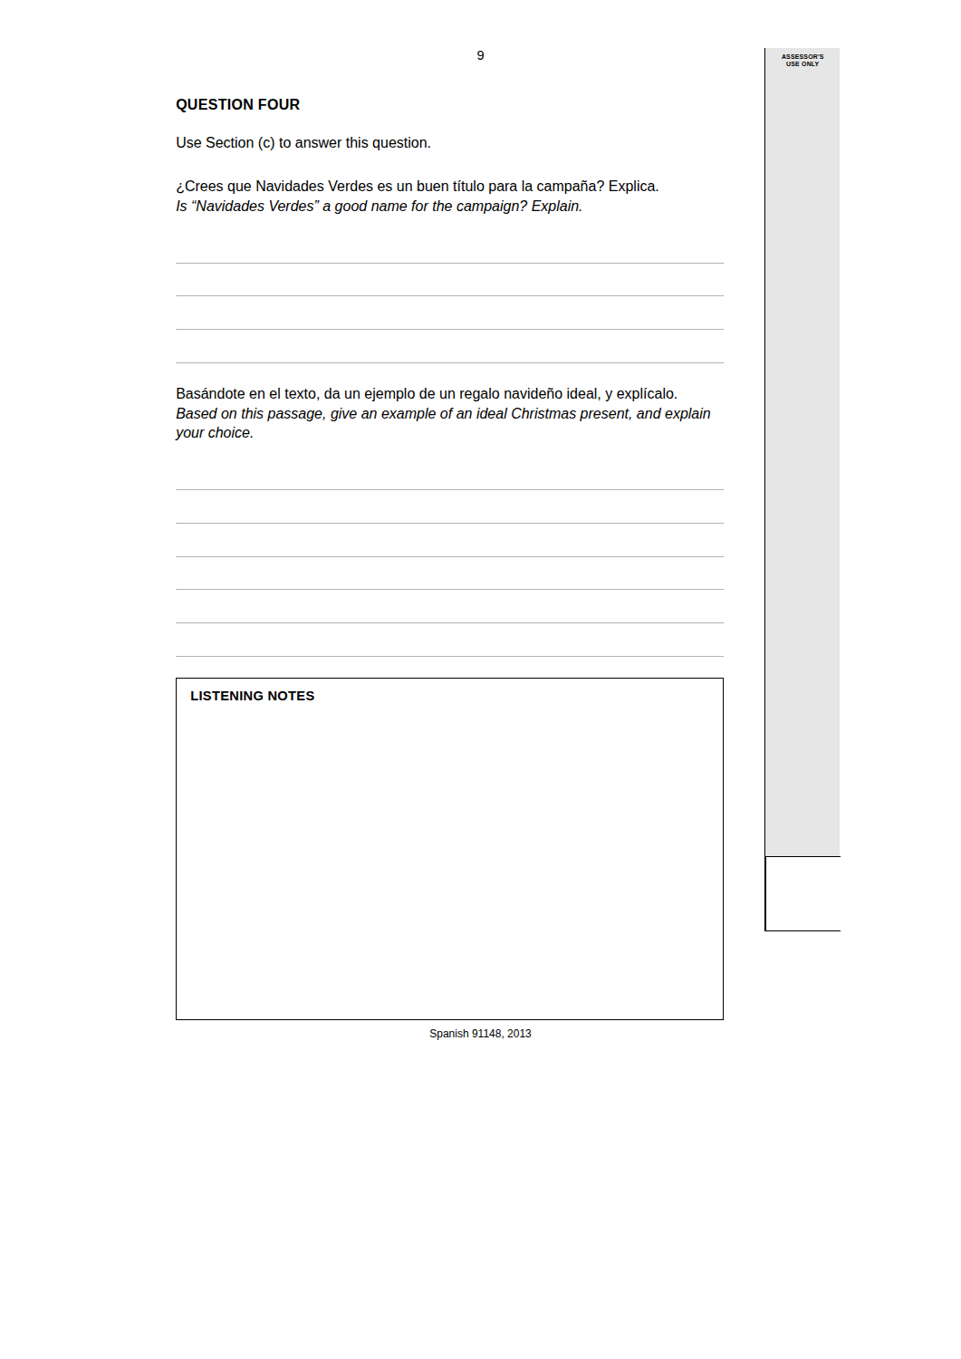9
ASSESSOR'S
USE ONLY
QUESTION FOUR
Use Section (c) to answer this question.
¿Crees que Navidades Verdes es un buen título para la campaña? Explica. Is “Navidades Verdes” a good name for the campaign? Explain.
Basándote en el texto, da un ejemplo de un regalo navideño ideal, y explícalo. Based on this passage, give an example of an ideal Christmas present, and explain your choice.
LISTENING NOTES
Spanish 91148, 2013